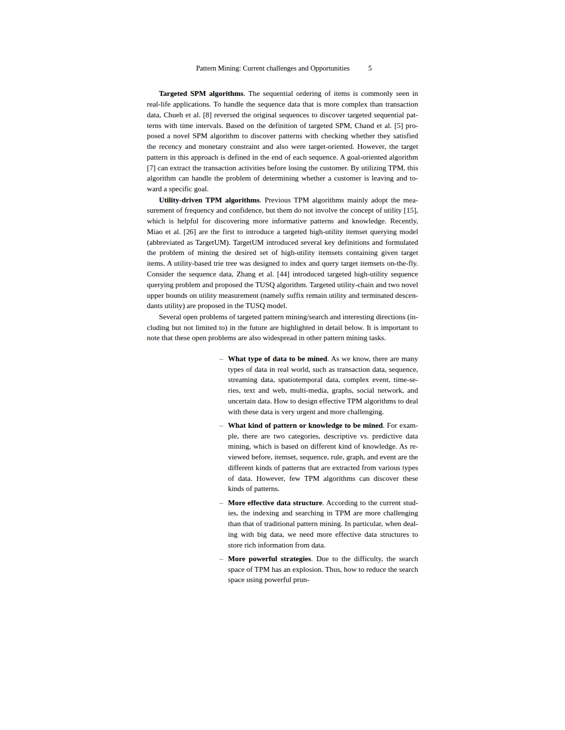Pattern Mining: Current challenges and Opportunities 5
Targeted SPM algorithms. The sequential ordering of items is commonly seen in real-life applications. To handle the sequence data that is more complex than transaction data, Chueh et al. [8] reversed the original sequences to discover targeted sequential patterns with time intervals. Based on the definition of targeted SPM, Chand et al. [5] proposed a novel SPM algorithm to discover patterns with checking whether they satisfied the recency and monetary constraint and also were target-oriented. However, the target pattern in this approach is defined in the end of each sequence. A goal-oriented algorithm [7] can extract the transaction activities before losing the customer. By utilizing TPM, this algorithm can handle the problem of determining whether a customer is leaving and toward a specific goal.
Utility-driven TPM algorithms. Previous TPM algorithms mainly adopt the measurement of frequency and confidence, but them do not involve the concept of utility [15], which is helpful for discovering more informative patterns and knowledge. Recently, Miao et al. [26] are the first to introduce a targeted high-utility itemset querying model (abbreviated as TargetUM). TargetUM introduced several key definitions and formulated the problem of mining the desired set of high-utility itemsets containing given target items. A utility-based trie tree was designed to index and query target itemsets on-the-fly. Consider the sequence data, Zhang et al. [44] introduced targeted high-utility sequence querying problem and proposed the TUSQ algorithm. Targeted utility-chain and two novel upper bounds on utility measurement (namely suffix remain utility and terminated descendants utility) are proposed in the TUSQ model.
Several open problems of targeted pattern mining/search and interesting directions (including but not limited to) in the future are highlighted in detail below. It is important to note that these open problems are also widespread in other pattern mining tasks.
What type of data to be mined. As we know, there are many types of data in real world, such as transaction data, sequence, streaming data, spatiotemporal data, complex event, time-series, text and web, multi-media, graphs, social network, and uncertain data. How to design effective TPM algorithms to deal with these data is very urgent and more challenging.
What kind of pattern or knowledge to be mined. For example, there are two categories, descriptive vs. predictive data mining, which is based on different kind of knowledge. As reviewed before, itemset, sequence, rule, graph, and event are the different kinds of patterns that are extracted from various types of data. However, few TPM algorithms can discover these kinds of patterns.
More effective data structure. According to the current studies, the indexing and searching in TPM are more challenging than that of traditional pattern mining. In particular, when dealing with big data, we need more effective data structures to store rich information from data.
More powerful strategies. Due to the difficulty, the search space of TPM has an explosion. Thus, how to reduce the search space using powerful prun-